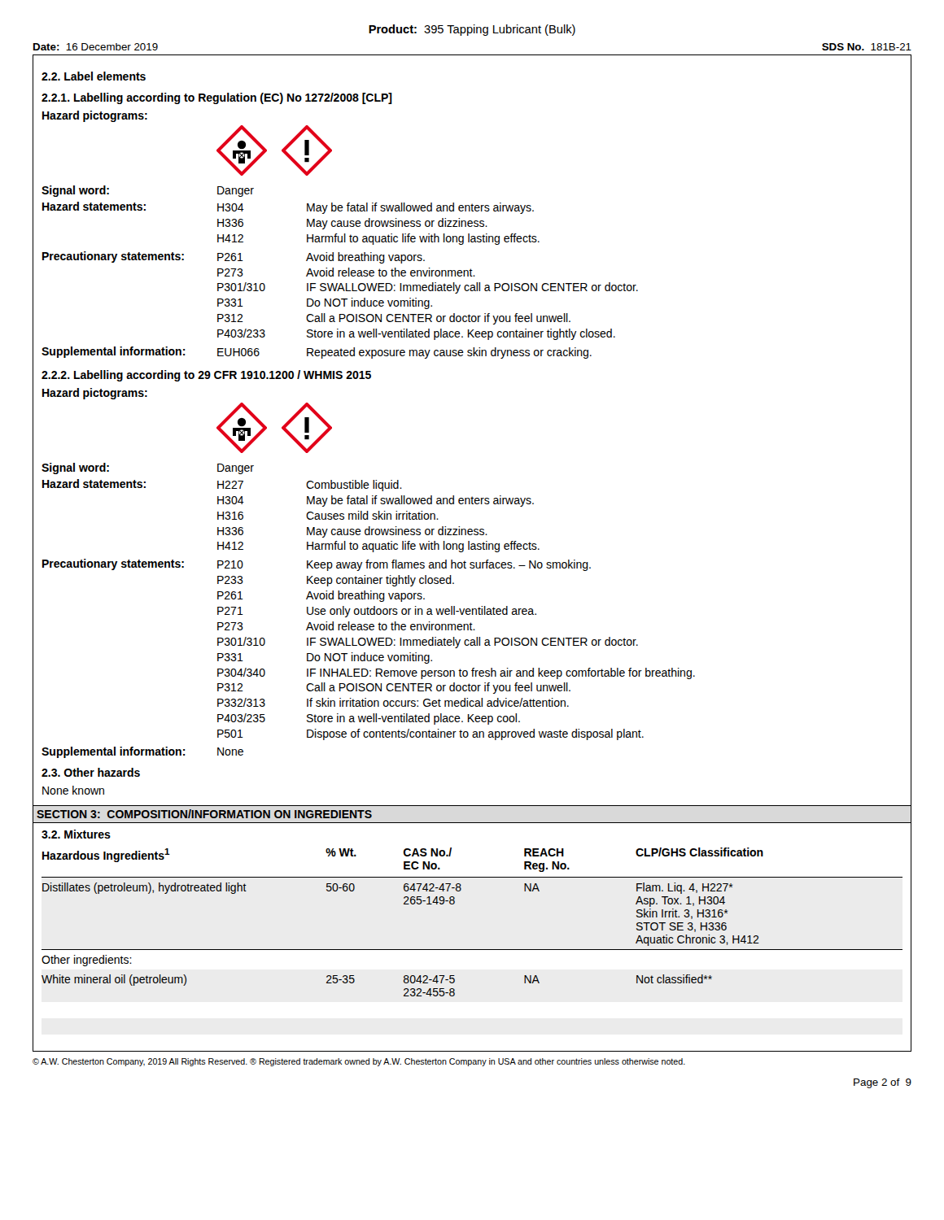Product: 395 Tapping Lubricant (Bulk)
Date: 16 December 2019
SDS No. 181B-21
2.2. Label elements
2.2.1. Labelling according to Regulation (EC) No 1272/2008 [CLP]
Hazard pictograms:
Signal word:
Danger
Hazard statements:
H304
H336
H412
May be fatal if swallowed and enters airways.
May cause drowsiness or dizziness.
Harmful to aquatic life with long lasting effects.
Precautionary statements:
P261
P273
P301/310
P331
P312
P403/233
Avoid breathing vapors.
Avoid release to the environment.
IF SWALLOWED: Immediately call a POISON CENTER or doctor.
Do NOT induce vomiting.
Call a POISON CENTER or doctor if you feel unwell.
Store in a well-ventilated place. Keep container tightly closed.
Supplemental information:
EUH066
Repeated exposure may cause skin dryness or cracking.
2.2.2. Labelling according to 29 CFR 1910.1200 / WHMIS 2015
Hazard pictograms:
Signal word:
Danger
Hazard statements:
H227
H304
H316
H336
H412
Combustible liquid.
May be fatal if swallowed and enters airways.
Causes mild skin irritation.
May cause drowsiness or dizziness.
Harmful to aquatic life with long lasting effects.
Precautionary statements:
P210
P233
P261
P271
P273
P301/310
P331
P304/340
P312
P332/313
P403/235
P501
Keep away from flames and hot surfaces. – No smoking.
Keep container tightly closed.
Avoid breathing vapors.
Use only outdoors or in a well-ventilated area.
Avoid release to the environment.
IF SWALLOWED: Immediately call a POISON CENTER or doctor.
Do NOT induce vomiting.
IF INHALED: Remove person to fresh air and keep comfortable for breathing.
Call a POISON CENTER or doctor if you feel unwell.
If skin irritation occurs: Get medical advice/attention.
Store in a well-ventilated place. Keep cool.
Dispose of contents/container to an approved waste disposal plant.
Supplemental information:
None
2.3. Other hazards
None known
SECTION 3: COMPOSITION/INFORMATION ON INGREDIENTS
3.2. Mixtures
| Hazardous Ingredients 1 | % Wt. | CAS No./ EC No. | REACH Reg. No. | CLP/GHS Classification |
| --- | --- | --- | --- | --- |
| Distillates (petroleum), hydrotreated light | 50-60 | 64742-47-8 265-149-8 | NA | Flam. Liq. 4, H227* Asp. Tox. 1, H304 Skin Irrit. 3, H316* STOT SE 3, H336 Aquatic Chronic 3, H412 |
| Other ingredients: |
| White mineral oil (petroleum) | 25-35 | 8042-47-5 232-455-8 | NA | Not classified** |
© A.W. Chesterton Company, 2019 All Rights Reserved. ® Registered trademark owned by A.W. Chesterton Company in USA and other countries unless otherwise noted.
Page 2 of 9